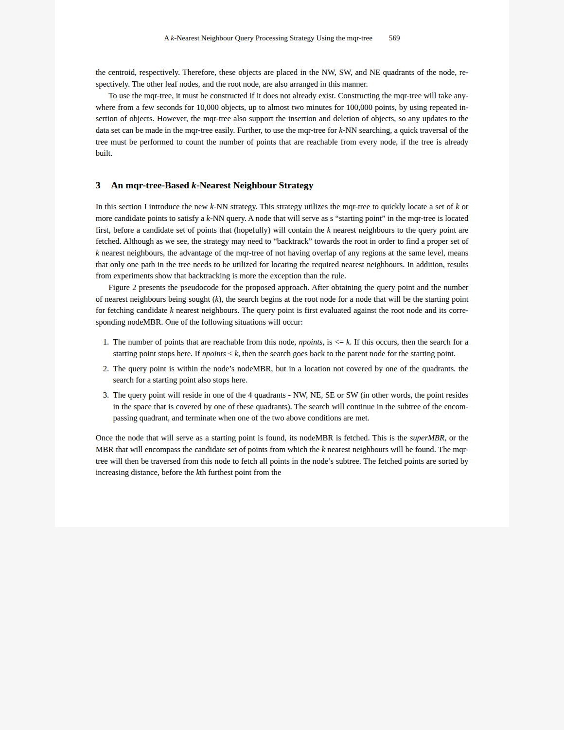A k-Nearest Neighbour Query Processing Strategy Using the mqr-tree 569
the centroid, respectively. Therefore, these objects are placed in the NW, SW, and NE quadrants of the node, respectively. The other leaf nodes, and the root node, are also arranged in this manner.
To use the mqr-tree, it must be constructed if it does not already exist. Constructing the mqr-tree will take anywhere from a few seconds for 10,000 objects, up to almost two minutes for 100,000 points, by using repeated insertion of objects. However, the mqr-tree also support the insertion and deletion of objects, so any updates to the data set can be made in the mqr-tree easily. Further, to use the mqr-tree for k-NN searching, a quick traversal of the tree must be performed to count the number of points that are reachable from every node, if the tree is already built.
3 An mqr-tree-Based k-Nearest Neighbour Strategy
In this section I introduce the new k-NN strategy. This strategy utilizes the mqr-tree to quickly locate a set of k or more candidate points to satisfy a k-NN query. A node that will serve as s “starting point” in the mqr-tree is located first, before a candidate set of points that (hopefully) will contain the k nearest neighbours to the query point are fetched. Although as we see, the strategy may need to “backtrack” towards the root in order to find a proper set of k nearest neighbours, the advantage of the mqr-tree of not having overlap of any regions at the same level, means that only one path in the tree needs to be utilized for locating the required nearest neighbours. In addition, results from experiments show that backtracking is more the exception than the rule.
Figure 2 presents the pseudocode for the proposed approach. After obtaining the query point and the number of nearest neighbours being sought (k), the search begins at the root node for a node that will be the starting point for fetching candidate k nearest neighbours. The query point is first evaluated against the root node and its corresponding nodeMBR. One of the following situations will occur:
The number of points that are reachable from this node, npoints, is <= k. If this occurs, then the search for a starting point stops here. If npoints < k, then the search goes back to the parent node for the starting point.
The query point is within the node’s nodeMBR, but in a location not covered by one of the quadrants. the search for a starting point also stops here.
The query point will reside in one of the 4 quadrants - NW, NE, SE or SW (in other words, the point resides in the space that is covered by one of these quadrants). The search will continue in the subtree of the encompassing quadrant, and terminate when one of the two above conditions are met.
Once the node that will serve as a starting point is found, its nodeMBR is fetched. This is the superMBR, or the MBR that will encompass the candidate set of points from which the k nearest neighbours will be found. The mqr-tree will then be traversed from this node to fetch all points in the node’s subtree. The fetched points are sorted by increasing distance, before the kth furthest point from the